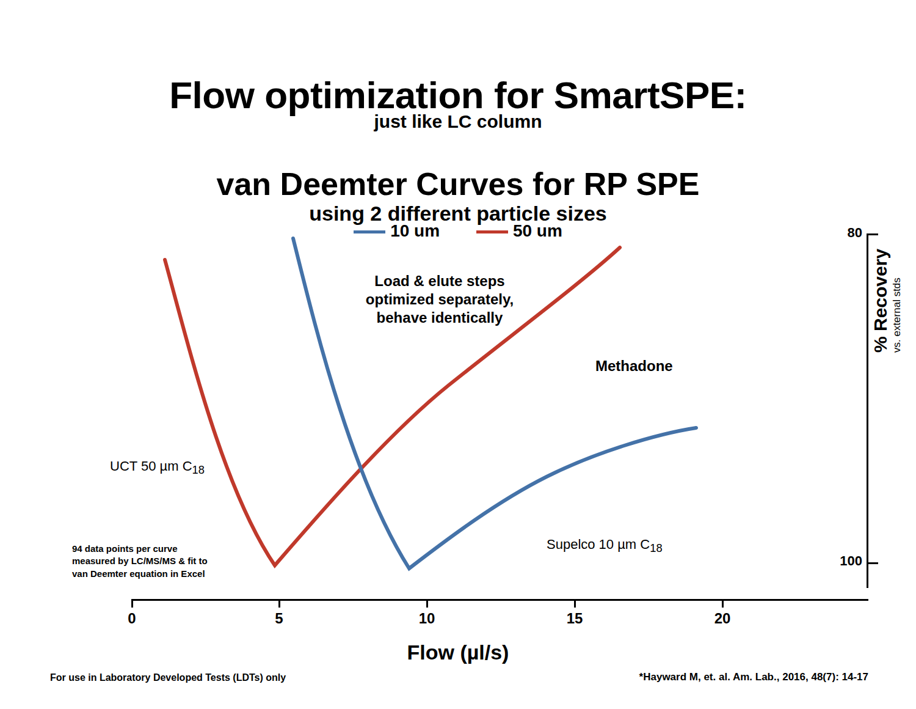Flow optimization for SmartSPE:
just like LC column
van Deemter Curves for RP SPE
using 2 different particle sizes
10 um 50 um
Load & elute steps
optimized separately,
behave identically
Methadone
UCT 50 µm C18
Supelco 10 µm C18
94 data points per curve
measured by LC/MS/MS & fit to
van Deemter equation in Excel
80
100
% Recovery
vs. external stds
0
5
10
15
20
Flow (µl/s)
For use in Laboratory Developed Tests (LDTs) only
*Hayward M, et. al. Am. Lab., 2016, 48(7): 14-17